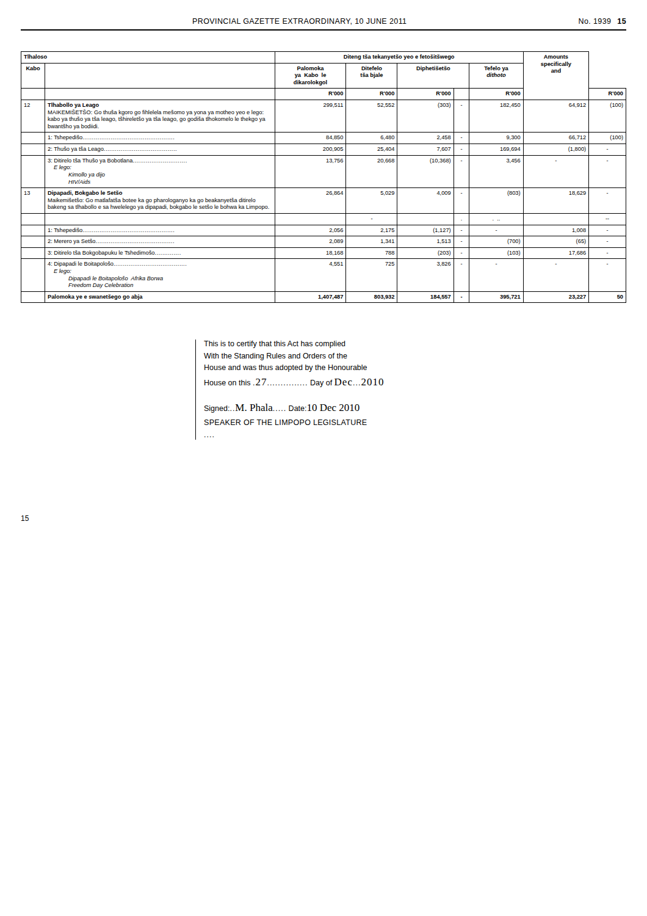PROVINCIAL GAZETTE EXTRAORDINARY, 10 JUNE 2011
No. 1939 15
| Tlhaloso | Diteng tša tekanyetšo yeo e fetošitšwego | Amounts specifically and |
| --- | --- | --- |
| Kabo | | Palomoka ya Kabo le dikarolokgol | Ditefelo tša bjale | Diphetišetšo | Tefelo ya dithoto |
| | | R'000 | R'000 | R'000 | | R'000 | R'000 |
| 12 | Tlhabollo ya Leago MAIKEMIŠETŠO: Go thuša kgoro go fihlelela mešomo ya yona ya motheo yeo e lego: kabo ya thušo ya tša leago, tšhireletšo ya tša leago, go godiša tlhokomelo le thekgo ya bwantšho ya bodiidi. | 299,511 | 52,552 | (303) | - | 182,450 | 64,912 | (100) |
| | 1: Tshepedišo ................................................. | 84,850 | 6,480 | 2,458 | - | 9,300 | 66,712 | (100) |
| | 2: Thušo ya tša Leago ....................................... | 200,905 | 25,404 | 7,607 | - | 169,694 | (1,800) | - |
| | 3: Ditirelo tša Thušo ya Bobotlana ............................. E lego: Kimollo ya dijo HIV/Aids | 13,756 | 20,668 | (10,368) | - | 3,456 | - | - |
| 13 | Dipapadi, Bokgabo le Setšo Maikemišetšo: Go matlafatša botee ka go pharologanyo ka go beakanyetša ditirelo bakeng sa tlhabollo e sa hwelelego ya dipapadi, bokgabo le setšo le bohwa ka Limpopo. | 26,864 | 5,029 | 4,009 | - | (803) | 18,629 | - |
| | | | - | | . | . .. | | -- |
| | 1: Tshepedišo ................................................. | 2,056 | 2,175 | (1,127) | - | - | 1,008 | - |
| | 2: Merero ya Setšo .......................................... | 2,089 | 1,341 | 1,513 | - | (700) | (65) | - |
| | 3: Ditirelo tša Bokgobapuku le Tshedimošo .............. | 18,168 | 788 | (203) | - | (103) | 17,686 | - |
| | 4: Dipapadi le Boitapološo ....................................... E lego: Dipapadi le Boitapološo Afrika Borwa Freedom Day Celebration | 4,551 | 725 | 3,826 | - | - | - | - |
| | Palomoka ye e swanetšego go abja | 1,407,487 | 803,932 | 184,557 | - | 395,721 | 23,227 | 50 |
This is to certify that this Act has complied
With the Standing Rules and Orders of the
House and was thus adopted by the Honourable
House on this .27............... Day of Dec...2010
Signed:.. M. Phala..... Date:10 Dec 2010
SPEAKER OF THE LIMPOPO LEGISLATURE
....
15